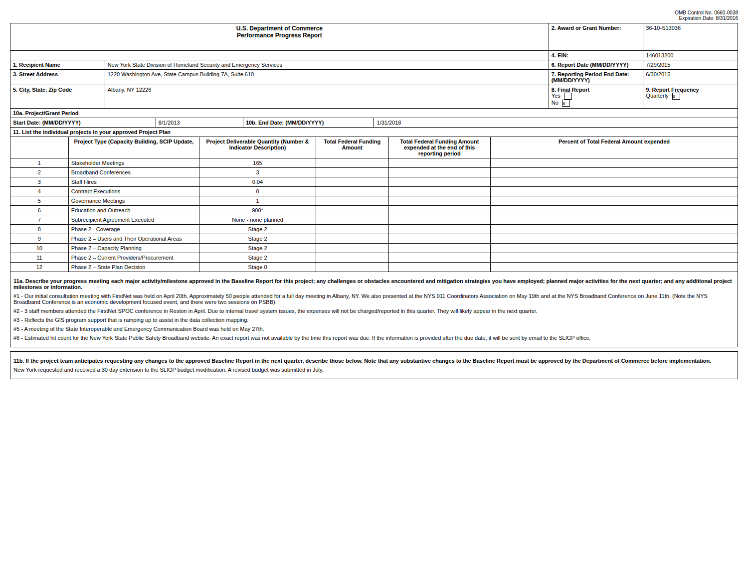OMB Control No. 0660-0038
Expiration Date: 8/31/2016
| U.S. Department of Commerce Performance Progress Report | 2. Award or Grant Number: | 36-10-S13036 |
| | 4. EIN: | 146013200 |
| 1. Recipient Name | New York State Division of Homeland Security and Emergency Services | 6. Report Date (MM/DD/YYYY) | 7/29/2015 |
| 3. Street Address | 1220 Washington Ave, State Campus Building 7A, Suite 610 | 7. Reporting Period End Date: (MM/DD/YYYY) | 6/30/2015 |
| 5. City, State, Zip Code | Albany, NY 12226 | 8. Final Report Yes No x | 9. Report Frequency Quarterly x |
| 10a. Project/Grant Period |
| Start Date: (MM/DD/YYYY) | 8/1/2013 | 10b. End Date: (MM/DD/YYYY) | 1/31/2018 |
| 11. List the individual projects in your approved Project Plan |
| | Project Type (Capacity Building, SCIP Update, | Project Deliverable Quantity (Number & Indicator Description) | Total Federal Funding Amount | Total Federal Funding Amount expended at the end of this reporting period | Percent of Total Federal Amount expended |
| 1 | Stakeholder Meetings | 165 | | | |
| 2 | Broadband Conferences | 3 | | | |
| 3 | Staff Hires | 0.04 | | | |
| 4 | Contract Executions | 0 | | | |
| 5 | Governance Meetings | 1 | | | |
| 6 | Education and Outreach | 900* | | | |
| 7 | Subrecipient Agreement Executed | None - none planned | | | |
| 8 | Phase 2 - Coverage | Stage 2 | | | |
| 9 | Phase 2 – Users and Their Operational Areas | Stage 2 | | | |
| 10 | Phase 2 – Capacity Planning | Stage 2 | | | |
| 11 | Phase 2 – Current Providers/Procurement | Stage 2 | | | |
| 12 | Phase 2 – State Plan Decision | Stage 0 | | | |
11a. Describe your progress meeting each major activity/milestone approved in the Baseline Report for this project; any challenges or obstacles encountered and mitigation strategies you have employed; planned major activities for the next quarter; and any additional project milestones or information.
#1 - Our initial consultation meeting with FirstNet was held on April 20th. Approximately 50 people attended for a full day meeting in Albany, NY. We also presented at the NYS 911 Coordinators Association on May 19th and at the NYS Broadband Conference on June 11th. (Note the NYS Broadband Conference is an economic development focused event, and there were two sessions on PSBB).
#2 - 3 staff members attended the FirstNet SPOC conference in Reston in April. Due to internal travel system issues, the expenses will not be charged/reported in this quarter. They will likely appear in the next quarter.
#3 - Reflects the GIS program support that is ramping up to assist in the data collection mapping.
#5 - A meeting of the State Interoperable and Emergency Communication Board was held on May 27th.
#6 - Estimated hit count for the New York State Public Safety Broadband website. An exact report was not available by the time this report was due. If the information is provided after the due date, it will be sent by email to the SLIGP office.
11b. If the project team anticipates requesting any changes to the approved Baseline Report in the next quarter, describe those below. Note that any substantive changes to the Baseline Report must be approved by the Department of Commerce before implementation.
New York requested and received a 30 day extension to the SLIGP budget modification. A revised budget was submitted in July.